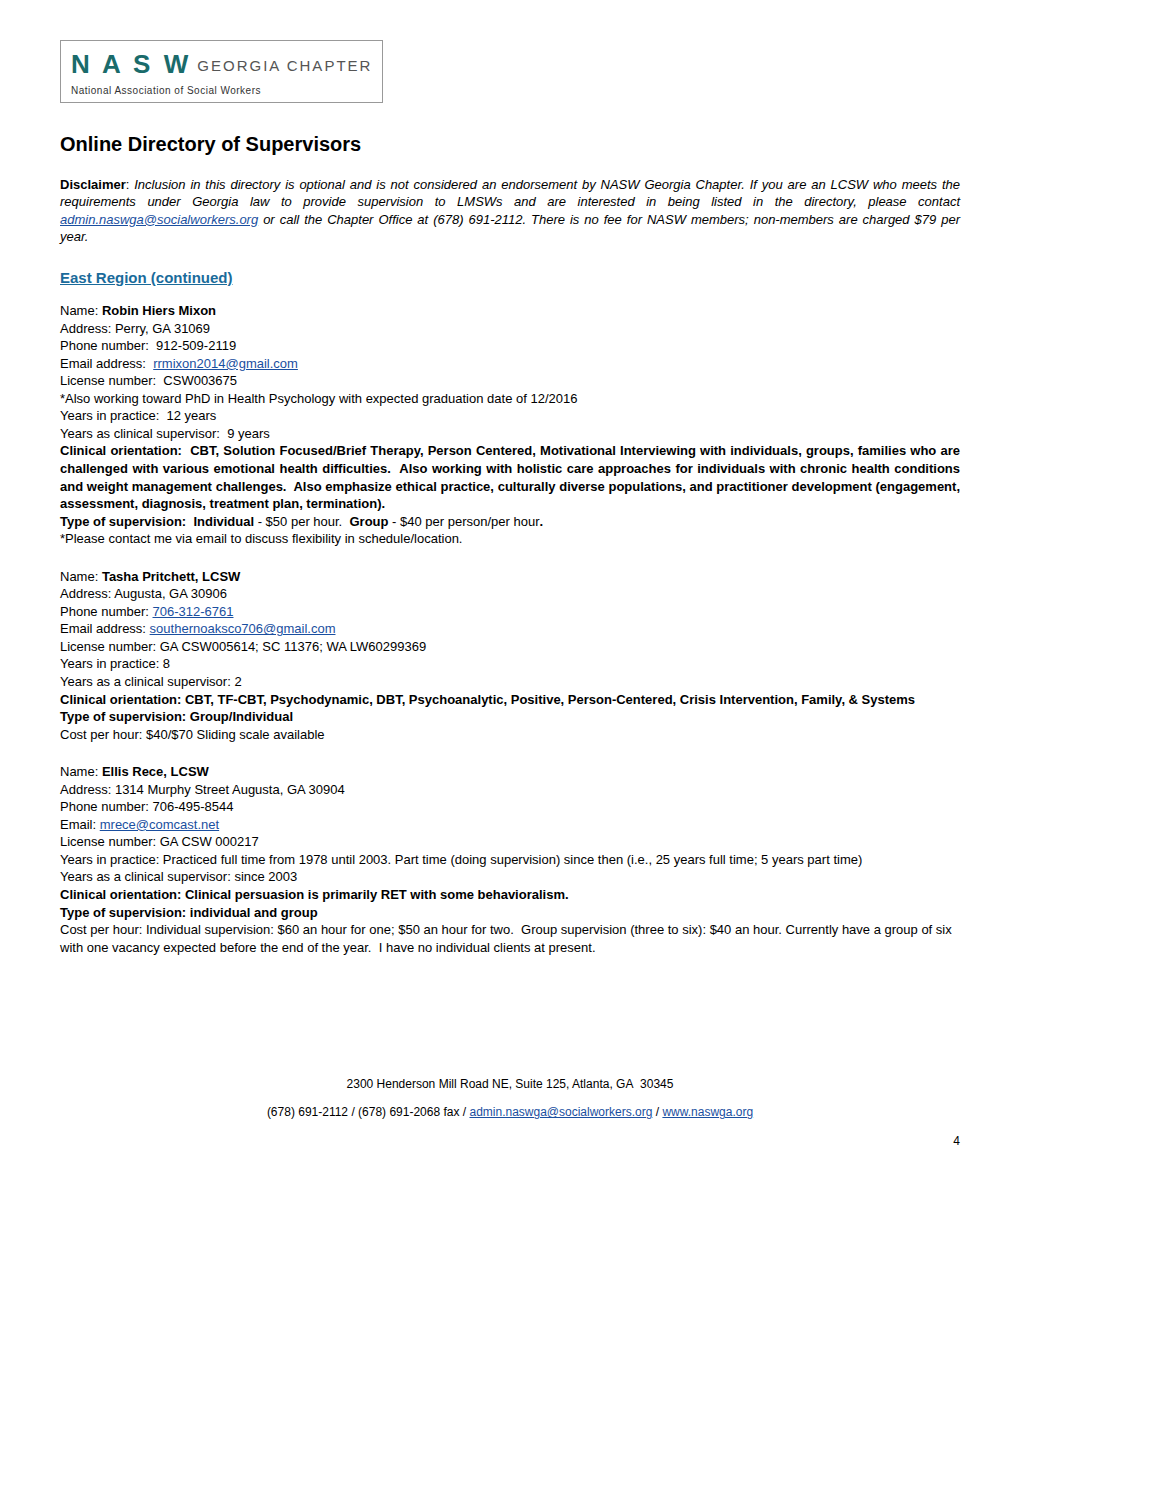N A S W GEORGIA CHAPTER
National Association of Social Workers
Online Directory of Supervisors
Disclaimer: Inclusion in this directory is optional and is not considered an endorsement by NASW Georgia Chapter. If you are an LCSW who meets the requirements under Georgia law to provide supervision to LMSWs and are interested in being listed in the directory, please contact admin.naswga@socialworkers.org or call the Chapter Office at (678) 691-2112. There is no fee for NASW members; non-members are charged $79 per year.
East Region (continued)
Name: Robin Hiers Mixon
Address: Perry, GA 31069
Phone number: 912-509-2119
Email address: rrmixon2014@gmail.com
License number: CSW003675
*Also working toward PhD in Health Psychology with expected graduation date of 12/2016
Years in practice: 12 years
Years as clinical supervisor: 9 years
Clinical orientation: CBT, Solution Focused/Brief Therapy, Person Centered, Motivational Interviewing with individuals, groups, families who are challenged with various emotional health difficulties. Also working with holistic care approaches for individuals with chronic health conditions and weight management challenges. Also emphasize ethical practice, culturally diverse populations, and practitioner development (engagement, assessment, diagnosis, treatment plan, termination).
Type of supervision: Individual - $50 per hour. Group - $40 per person/per hour.
*Please contact me via email to discuss flexibility in schedule/location.
Name: Tasha Pritchett, LCSW
Address: Augusta, GA 30906
Phone number: 706-312-6761
Email address: southernoaksco706@gmail.com
License number: GA CSW005614; SC 11376; WA LW60299369
Years in practice: 8
Years as a clinical supervisor: 2
Clinical orientation: CBT, TF-CBT, Psychodynamic, DBT, Psychoanalytic, Positive, Person-Centered, Crisis Intervention, Family, & Systems
Type of supervision: Group/Individual
Cost per hour: $40/$70 Sliding scale available
Name: Ellis Rece, LCSW
Address: 1314 Murphy Street Augusta, GA 30904
Phone number: 706-495-8544
Email: mrece@comcast.net
License number: GA CSW 000217
Years in practice: Practiced full time from 1978 until 2003. Part time (doing supervision) since then (i.e., 25 years full time; 5 years part time)
Years as a clinical supervisor: since 2003
Clinical orientation: Clinical persuasion is primarily RET with some behavioralism.
Type of supervision: individual and group
Cost per hour: Individual supervision: $60 an hour for one; $50 an hour for two. Group supervision (three to six): $40 an hour. Currently have a group of six with one vacancy expected before the end of the year. I have no individual clients at present.
2300 Henderson Mill Road NE, Suite 125, Atlanta, GA 30345
(678) 691-2112 / (678) 691-2068 fax / admin.naswga@socialworkers.org / www.naswga.org
4